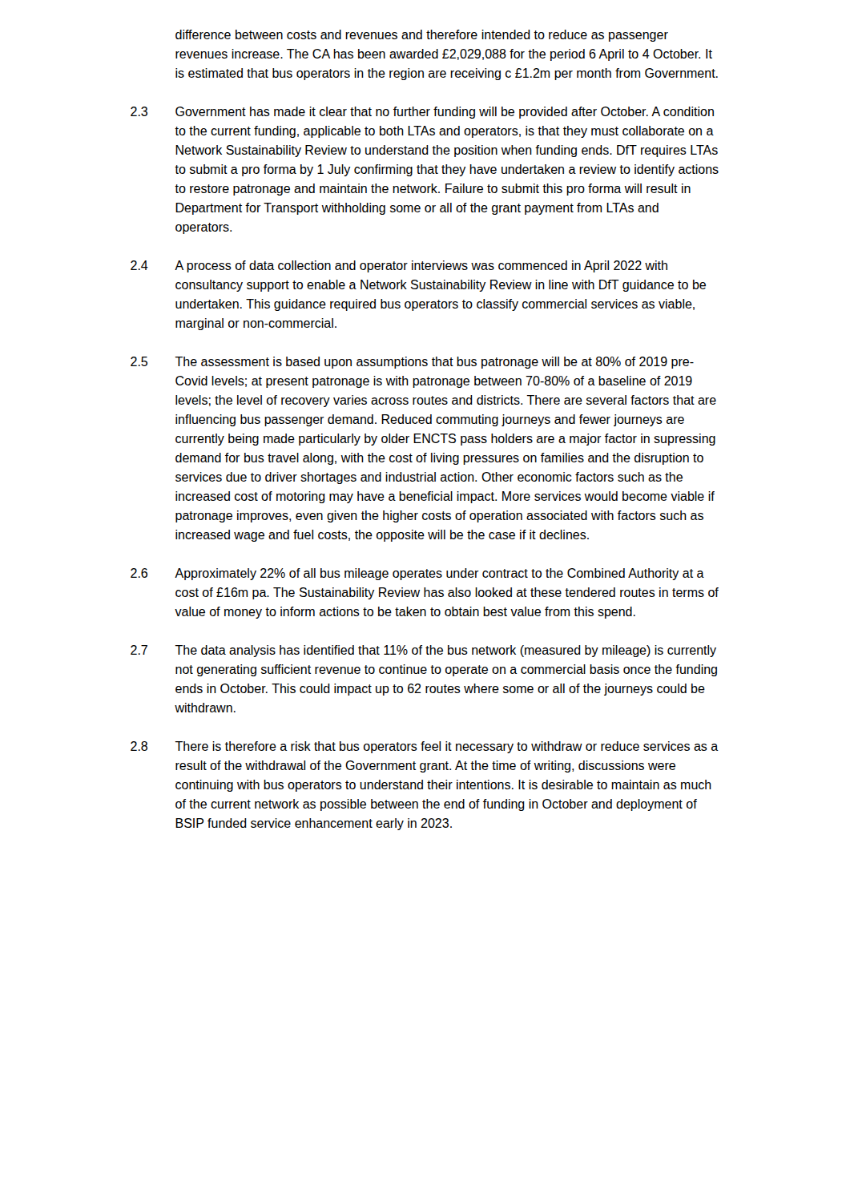difference between costs and revenues and therefore intended to reduce as passenger revenues increase. The CA has been awarded £2,029,088 for the period 6 April to 4 October. It is estimated that bus operators in the region are receiving c £1.2m per month from Government.
2.3
Government has made it clear that no further funding will be provided after October. A condition to the current funding, applicable to both LTAs and operators, is that they must collaborate on a Network Sustainability Review to understand the position when funding ends. DfT requires LTAs to submit a pro forma by 1 July confirming that they have undertaken a review to identify actions to restore patronage and maintain the network. Failure to submit this pro forma will result in Department for Transport withholding some or all of the grant payment from LTAs and operators.
2.4
A process of data collection and operator interviews was commenced in April 2022 with consultancy support to enable a Network Sustainability Review in line with DfT guidance to be undertaken. This guidance required bus operators to classify commercial services as viable, marginal or non-commercial.
2.5
The assessment is based upon assumptions that bus patronage will be at 80% of 2019 pre-Covid levels; at present patronage is with patronage between 70-80% of a baseline of 2019 levels; the level of recovery varies across routes and districts. There are several factors that are influencing bus passenger demand. Reduced commuting journeys and fewer journeys are currently being made particularly by older ENCTS pass holders are a major factor in supressing demand for bus travel along, with the cost of living pressures on families and the disruption to services due to driver shortages and industrial action. Other economic factors such as the increased cost of motoring may have a beneficial impact. More services would become viable if patronage improves, even given the higher costs of operation associated with factors such as increased wage and fuel costs, the opposite will be the case if it declines.
2.6
Approximately 22% of all bus mileage operates under contract to the Combined Authority at a cost of £16m pa. The Sustainability Review has also looked at these tendered routes in terms of value of money to inform actions to be taken to obtain best value from this spend.
2.7
The data analysis has identified that 11% of the bus network (measured by mileage) is currently not generating sufficient revenue to continue to operate on a commercial basis once the funding ends in October. This could impact up to 62 routes where some or all of the journeys could be withdrawn.
2.8
There is therefore a risk that bus operators feel it necessary to withdraw or reduce services as a result of the withdrawal of the Government grant. At the time of writing, discussions were continuing with bus operators to understand their intentions. It is desirable to maintain as much of the current network as possible between the end of funding in October and deployment of BSIP funded service enhancement early in 2023.